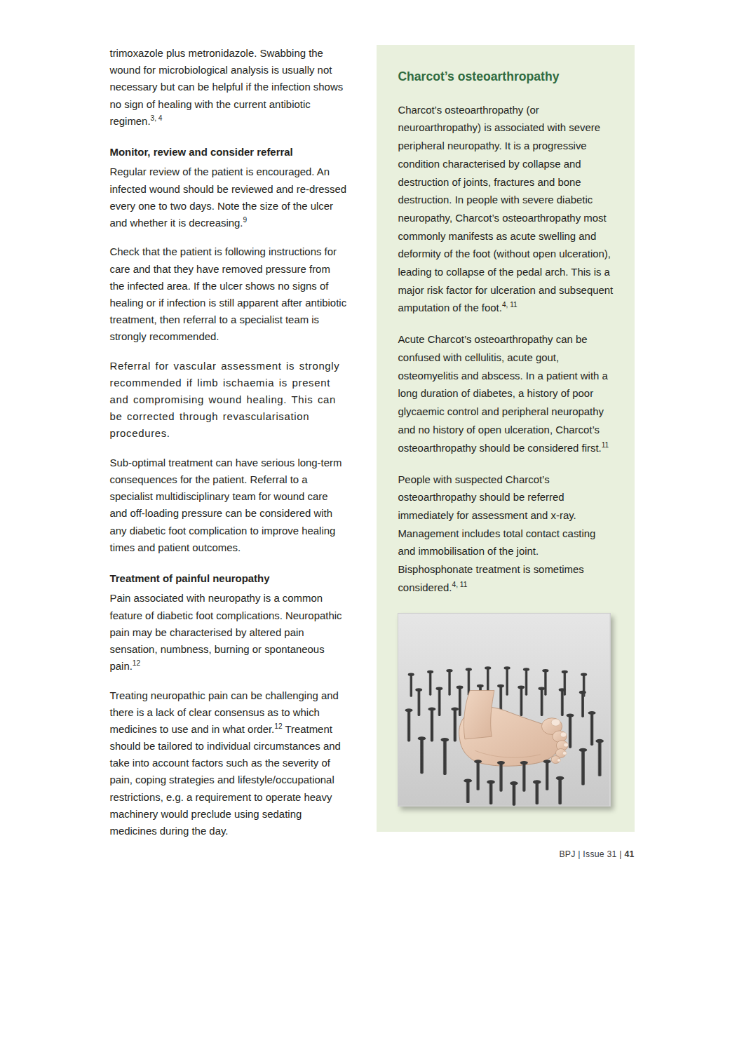trimoxazole plus metronidazole. Swabbing the wound for microbiological analysis is usually not necessary but can be helpful if the infection shows no sign of healing with the current antibiotic regimen.3, 4
Monitor, review and consider referral
Regular review of the patient is encouraged. An infected wound should be reviewed and re-dressed every one to two days. Note the size of the ulcer and whether it is decreasing.9
Check that the patient is following instructions for care and that they have removed pressure from the infected area. If the ulcer shows no signs of healing or if infection is still apparent after antibiotic treatment, then referral to a specialist team is strongly recommended.
Referral for vascular assessment is strongly recommended if limb ischaemia is present and compromising wound healing. This can be corrected through revascularisation procedures.
Sub-optimal treatment can have serious long-term consequences for the patient. Referral to a specialist multidisciplinary team for wound care and off-loading pressure can be considered with any diabetic foot complication to improve healing times and patient outcomes.
Treatment of painful neuropathy
Pain associated with neuropathy is a common feature of diabetic foot complications. Neuropathic pain may be characterised by altered pain sensation, numbness, burning or spontaneous pain.12
Treating neuropathic pain can be challenging and there is a lack of clear consensus as to which medicines to use and in what order.12 Treatment should be tailored to individual circumstances and take into account factors such as the severity of pain, coping strategies and lifestyle/occupational restrictions, e.g. a requirement to operate heavy machinery would preclude using sedating medicines during the day.
Charcot’s osteoarthropathy
Charcot’s osteoarthropathy (or neuroarthropathy) is associated with severe peripheral neuropathy. It is a progressive condition characterised by collapse and destruction of joints, fractures and bone destruction. In people with severe diabetic neuropathy, Charcot’s osteoarthropathy most commonly manifests as acute swelling and deformity of the foot (without open ulceration), leading to collapse of the pedal arch. This is a major risk factor for ulceration and subsequent amputation of the foot.4, 11
Acute Charcot’s osteoarthropathy can be confused with cellulitis, acute gout, osteomyelitis and abscess. In a patient with a long duration of diabetes, a history of poor glycaemic control and peripheral neuropathy and no history of open ulceration, Charcot’s osteoarthropathy should be considered first.11
People with suspected Charcot’s osteoarthropathy should be referred immediately for assessment and x-ray. Management includes total contact casting and immobilisation of the joint. Bisphosphonate treatment is sometimes considered.4, 11
BPJ | Issue 31 | 41